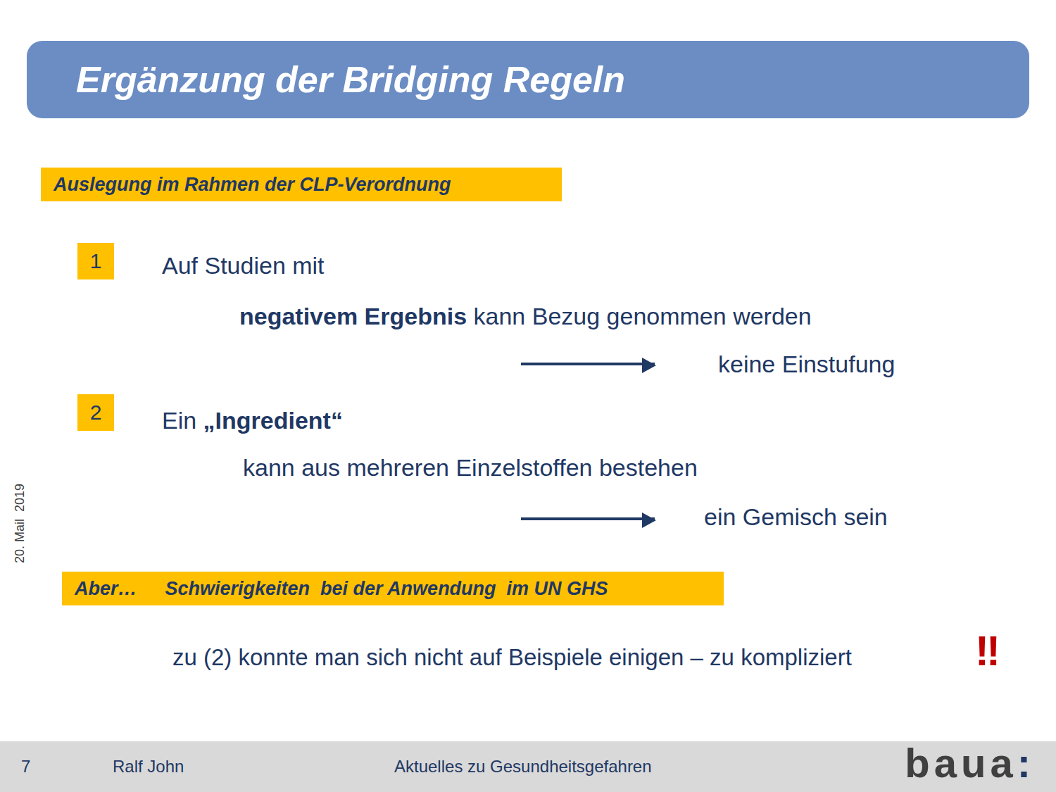Ergänzung der Bridging Regeln
Auslegung im Rahmen der CLP-Verordnung
1
Auf Studien mit
negativem Ergebnis kann Bezug genommen werden
keine Einstufung
2
Ein „Ingredient“
kann aus mehreren Einzelstoffen bestehen
ein Gemisch sein
Aber… Schwierigkeiten bei der Anwendung im UN GHS
zu (2) konnte man sich nicht auf Beispiele einigen – zu kompliziert
!!
20. Mail 2019
7 Ralf John Aktuelles zu Gesundheitsgefahren baua: